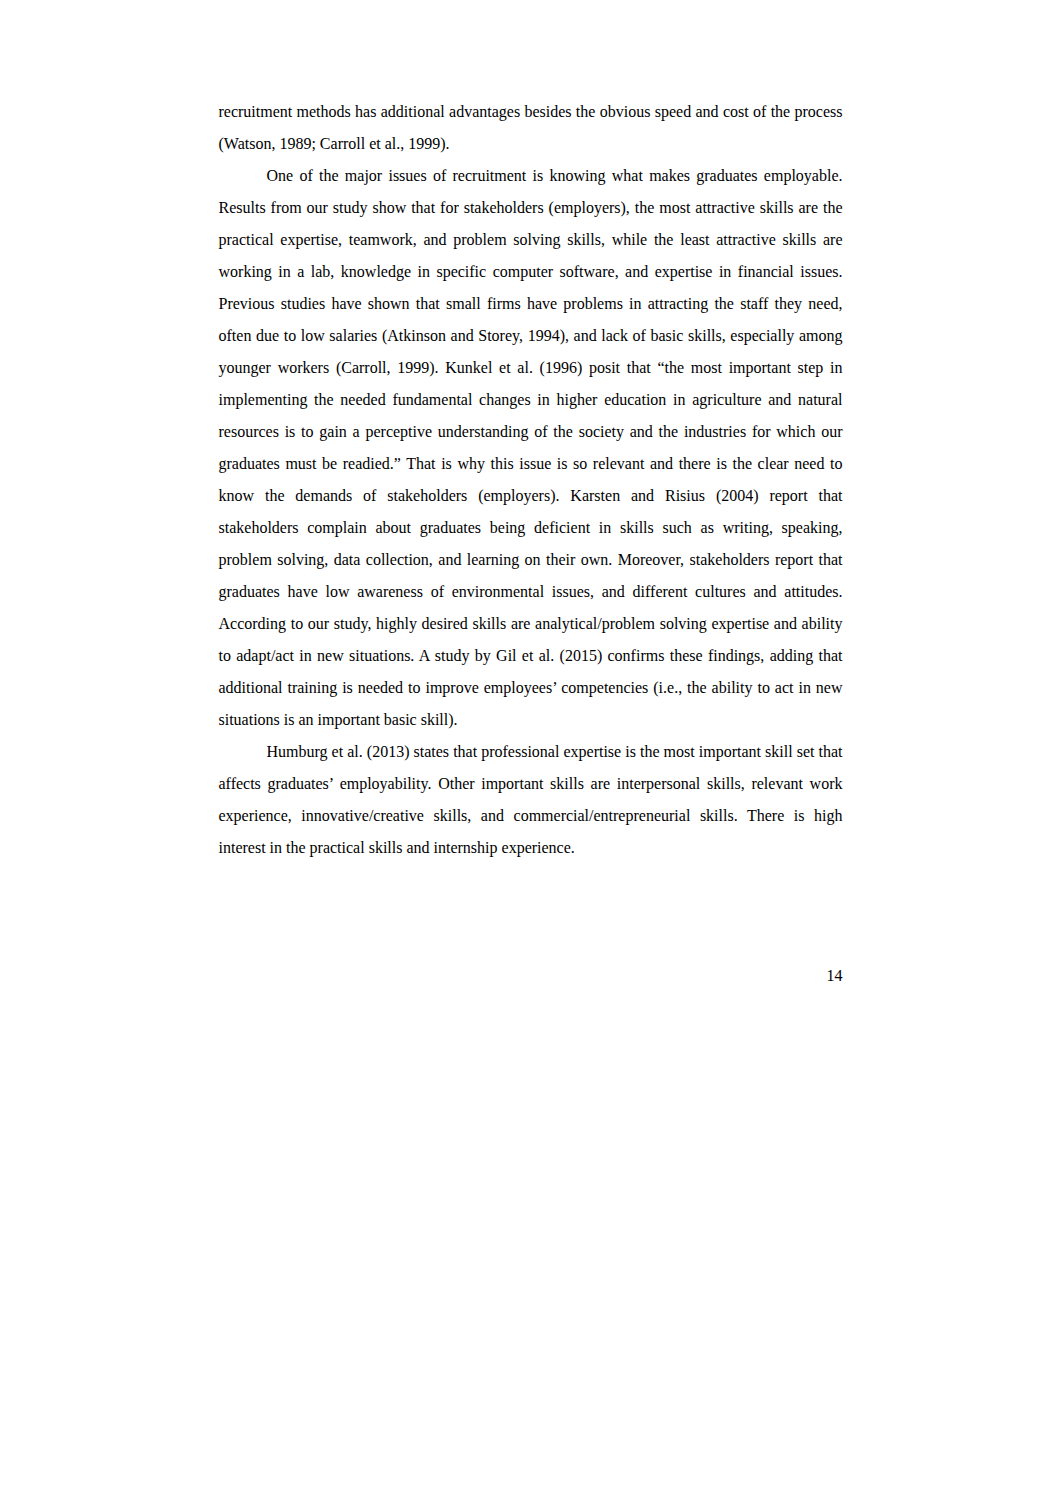recruitment methods has additional advantages besides the obvious speed and cost of the process (Watson, 1989; Carroll et al., 1999).
One of the major issues of recruitment is knowing what makes graduates employable. Results from our study show that for stakeholders (employers), the most attractive skills are the practical expertise, teamwork, and problem solving skills, while the least attractive skills are working in a lab, knowledge in specific computer software, and expertise in financial issues. Previous studies have shown that small firms have problems in attracting the staff they need, often due to low salaries (Atkinson and Storey, 1994), and lack of basic skills, especially among younger workers (Carroll, 1999). Kunkel et al. (1996) posit that “the most important step in implementing the needed fundamental changes in higher education in agriculture and natural resources is to gain a perceptive understanding of the society and the industries for which our graduates must be readied.” That is why this issue is so relevant and there is the clear need to know the demands of stakeholders (employers). Karsten and Risius (2004) report that stakeholders complain about graduates being deficient in skills such as writing, speaking, problem solving, data collection, and learning on their own. Moreover, stakeholders report that graduates have low awareness of environmental issues, and different cultures and attitudes. According to our study, highly desired skills are analytical/problem solving expertise and ability to adapt/act in new situations. A study by Gil et al. (2015) confirms these findings, adding that additional training is needed to improve employees’ competencies (i.e., the ability to act in new situations is an important basic skill).
Humburg et al. (2013) states that professional expertise is the most important skill set that affects graduates’ employability. Other important skills are interpersonal skills, relevant work experience, innovative/creative skills, and commercial/entrepreneurial skills. There is high interest in the practical skills and internship experience.
14